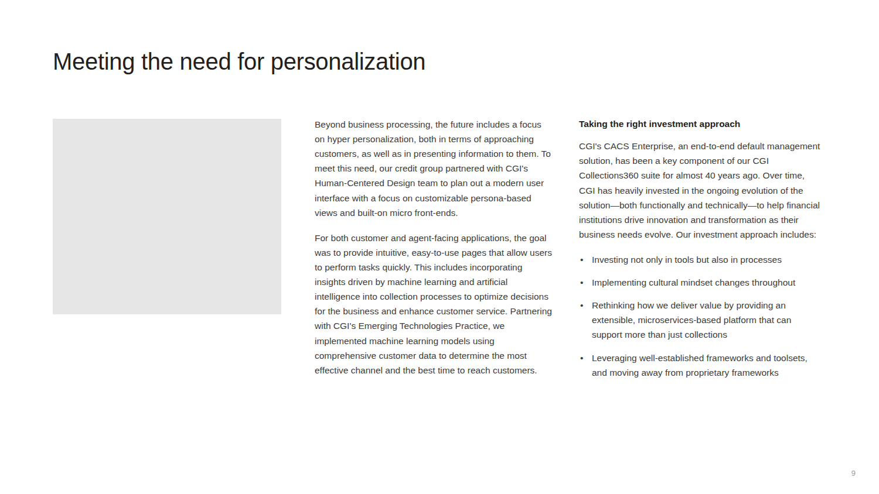Meeting the need for personalization
Beyond business processing, the future includes a focus on hyper personalization, both in terms of approaching customers, as well as in presenting information to them. To meet this need, our credit group partnered with CGI's Human-Centered Design team to plan out a modern user interface with a focus on customizable persona-based views and built-on micro front-ends.
For both customer and agent-facing applications, the goal was to provide intuitive, easy-to-use pages that allow users to perform tasks quickly. This includes incorporating insights driven by machine learning and artificial intelligence into collection processes to optimize decisions for the business and enhance customer service. Partnering with CGI's Emerging Technologies Practice, we implemented machine learning models using comprehensive customer data to determine the most effective channel and the best time to reach customers.
Taking the right investment approach
CGI's CACS Enterprise, an end-to-end default management solution, has been a key component of our CGI Collections360 suite for almost 40 years ago. Over time, CGI has heavily invested in the ongoing evolution of the solution—both functionally and technically—to help financial institutions drive innovation and transformation as their business needs evolve. Our investment approach includes:
Investing not only in tools but also in processes
Implementing cultural mindset changes throughout
Rethinking how we deliver value by providing an extensible, microservices-based platform that can support more than just collections
Leveraging well-established frameworks and toolsets, and moving away from proprietary frameworks
9